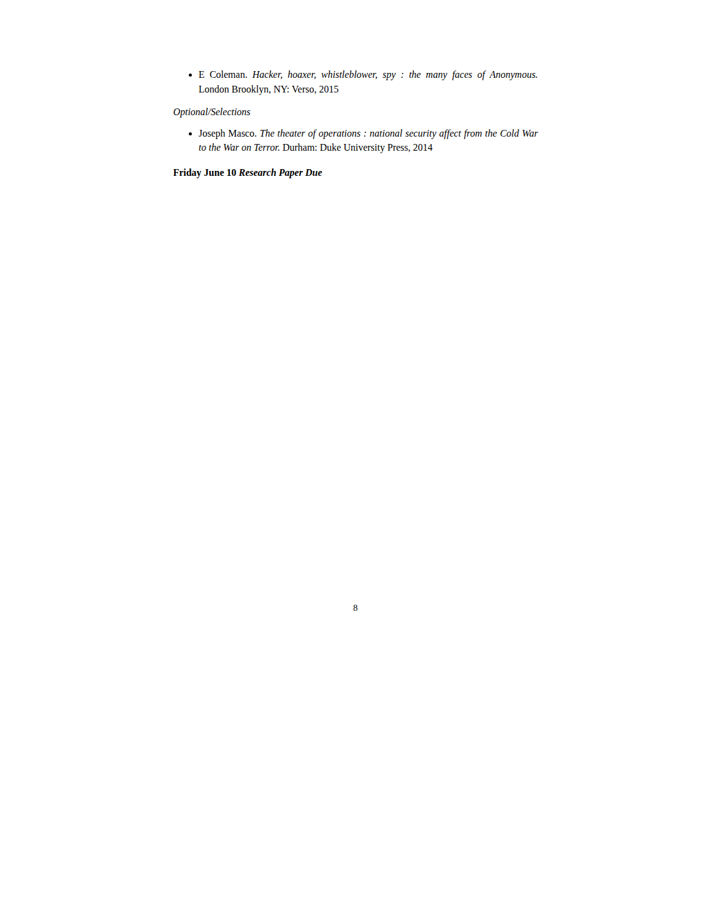E Coleman. Hacker, hoaxer, whistleblower, spy : the many faces of Anonymous. London Brooklyn, NY: Verso, 2015
Optional/Selections
Joseph Masco. The theater of operations : national security affect from the Cold War to the War on Terror. Durham: Duke University Press, 2014
Friday June 10 Research Paper Due
8